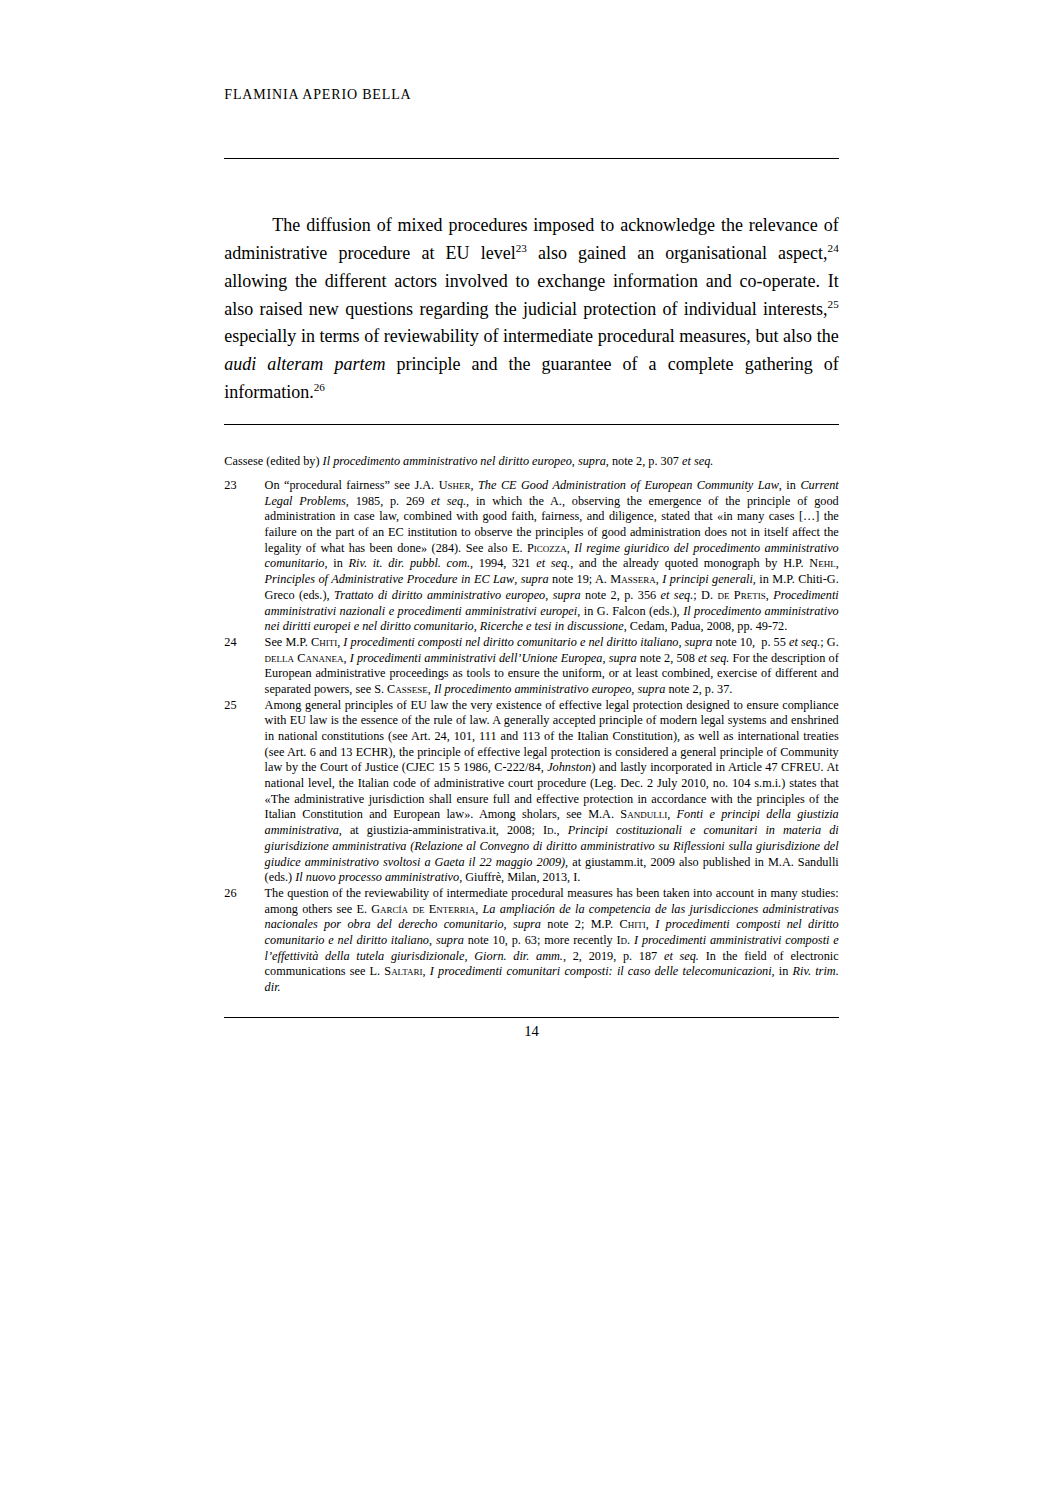FLAMINIA APERIO BELLA
The diffusion of mixed procedures imposed to acknowledge the relevance of administrative procedure at EU level23 also gained an organisational aspect,24 allowing the different actors involved to exchange information and co-operate. It also raised new questions regarding the judicial protection of individual interests,25 especially in terms of reviewability of intermediate procedural measures, but also the audi alteram partem principle and the guarantee of a complete gathering of information.26
Cassese (edited by) Il procedimento amministrativo nel diritto europeo, supra, note 2, p. 307 et seq.
23
On “procedural fairness” see J.A. Usher, The CE Good Administration of European Community Law, in Current Legal Problems, 1985, p. 269 et seq., in which the A., observing the emergence of the principle of good administration in case law, combined with good faith, fairness, and diligence, stated that «in many cases […] the failure on the part of an EC institution to observe the principles of good administration does not in itself affect the legality of what has been done» (284). See also E. Picozza, Il regime giuridico del procedimento amministrativo comunitario, in Riv. it. dir. pubbl. com., 1994, 321 et seq., and the already quoted monograph by H.P. Nehl, Principles of Administrative Procedure in EC Law, supra note 19; A. Massera, I principi generali, in M.P. Chiti-G. Greco (eds.), Trattato di diritto amministrativo europeo, supra note 2, p. 356 et seq.; D. de Pretis, Procedimenti amministrativi nazionali e procedimenti amministrativi europei, in G. Falcon (eds.), Il procedimento amministrativo nei diritti europei e nel diritto comunitario, Ricerche e tesi in discussione, Cedam, Padua, 2008, pp. 49-72.
24
See M.P. Chiti, I procedimenti composti nel diritto comunitario e nel diritto italiano, supra note 10, p. 55 et seq.; G. della Cananea, I procedimenti amministrativi dell’Unione Europea, supra note 2, 508 et seq. For the description of European administrative proceedings as tools to ensure the uniform, or at least combined, exercise of different and separated powers, see S. Cassese, Il procedimento amministrativo europeo, supra note 2, p. 37.
25
Among general principles of EU law the very existence of effective legal protection designed to ensure compliance with EU law is the essence of the rule of law. A generally accepted principle of modern legal systems and enshrined in national constitutions (see Art. 24, 101, 111 and 113 of the Italian Constitution), as well as international treaties (see Art. 6 and 13 ECHR), the principle of effective legal protection is considered a general principle of Community law by the Court of Justice (CJEC 15 5 1986, C-222/84, Johnston) and lastly incorporated in Article 47 CFREU. At national level, the Italian code of administrative court procedure (Leg. Dec. 2 July 2010, no. 104 s.m.i.) states that «The administrative jurisdiction shall ensure full and effective protection in accordance with the principles of the Italian Constitution and European law». Among sholars, see M.A. Sandulli, Fonti e principi della giustizia amministrativa, at giustizia-amministrativa.it, 2008; Id., Principi costituzionali e comunitari in materia di giurisdizione amministrativa (Relazione al Convegno di diritto amministrativo su Riflessioni sulla giurisdizione del giudice amministrativo svoltosi a Gaeta il 22 maggio 2009), at giustamm.it, 2009 also published in M.A. Sandulli (eds.) Il nuovo processo amministrativo, Giuffrè, Milan, 2013, I.
26
The question of the reviewability of intermediate procedural measures has been taken into account in many studies: among others see E. García de Enterria, La ampliación de la competencia de las jurisdicciones administrativas nacionales por obra del derecho comunitario, supra note 2; M.P. Chiti, I procedimenti composti nel diritto comunitario e nel diritto italiano, supra note 10, p. 63; more recently Id. I procedimenti amministrativi composti e l’effettività della tutela giurisdizionale, Giorn. dir. amm., 2, 2019, p. 187 et seq. In the field of electronic communications see L. Saltari, I procedimenti comunitari composti: il caso delle telecomunicazioni, in Riv. trim. dir.
14